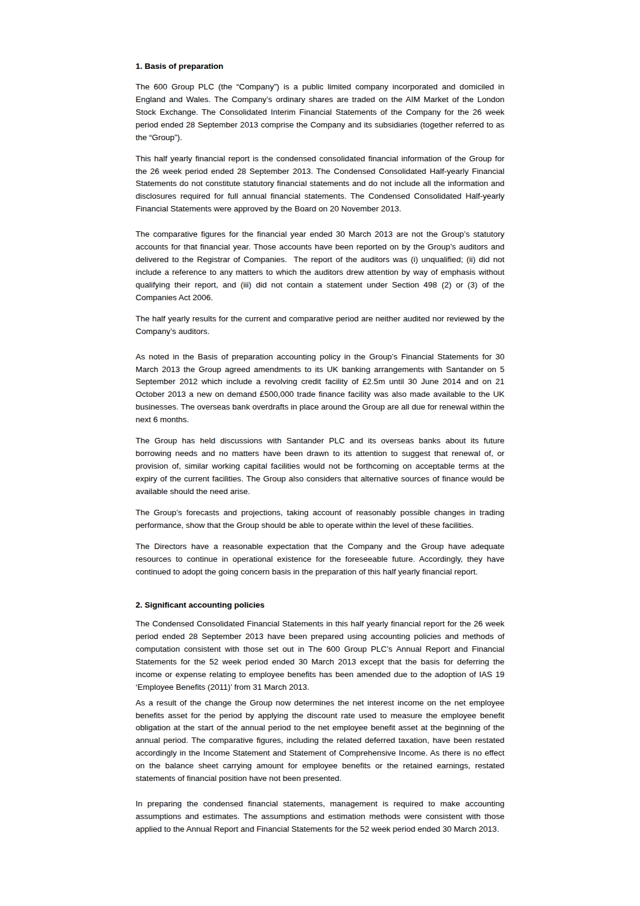1. Basis of preparation
The 600 Group PLC (the “Company”) is a public limited company incorporated and domiciled in England and Wales. The Company’s ordinary shares are traded on the AIM Market of the London Stock Exchange. The Consolidated Interim Financial Statements of the Company for the 26 week period ended 28 September 2013 comprise the Company and its subsidiaries (together referred to as the “Group”).
This half yearly financial report is the condensed consolidated financial information of the Group for the 26 week period ended 28 September 2013. The Condensed Consolidated Half-yearly Financial Statements do not constitute statutory financial statements and do not include all the information and disclosures required for full annual financial statements. The Condensed Consolidated Half-yearly Financial Statements were approved by the Board on 20 November 2013.
The comparative figures for the financial year ended 30 March 2013 are not the Group’s statutory accounts for that financial year. Those accounts have been reported on by the Group’s auditors and delivered to the Registrar of Companies. The report of the auditors was (i) unqualified; (ii) did not include a reference to any matters to which the auditors drew attention by way of emphasis without qualifying their report, and (iii) did not contain a statement under Section 498 (2) or (3) of the Companies Act 2006.
The half yearly results for the current and comparative period are neither audited nor reviewed by the Company’s auditors.
As noted in the Basis of preparation accounting policy in the Group’s Financial Statements for 30 March 2013 the Group agreed amendments to its UK banking arrangements with Santander on 5 September 2012 which include a revolving credit facility of £2.5m until 30 June 2014 and on 21 October 2013 a new on demand £500,000 trade finance facility was also made available to the UK businesses. The overseas bank overdrafts in place around the Group are all due for renewal within the next 6 months.
The Group has held discussions with Santander PLC and its overseas banks about its future borrowing needs and no matters have been drawn to its attention to suggest that renewal of, or provision of, similar working capital facilities would not be forthcoming on acceptable terms at the expiry of the current facilities. The Group also considers that alternative sources of finance would be available should the need arise.
The Group’s forecasts and projections, taking account of reasonably possible changes in trading performance, show that the Group should be able to operate within the level of these facilities.
The Directors have a reasonable expectation that the Company and the Group have adequate resources to continue in operational existence for the foreseeable future. Accordingly, they have continued to adopt the going concern basis in the preparation of this half yearly financial report.
2. Significant accounting policies
The Condensed Consolidated Financial Statements in this half yearly financial report for the 26 week period ended 28 September 2013 have been prepared using accounting policies and methods of computation consistent with those set out in The 600 Group PLC’s Annual Report and Financial Statements for the 52 week period ended 30 March 2013 except that the basis for deferring the income or expense relating to employee benefits has been amended due to the adoption of IAS 19 ‘Employee Benefits (2011)’ from 31 March 2013.
As a result of the change the Group now determines the net interest income on the net employee benefits asset for the period by applying the discount rate used to measure the employee benefit obligation at the start of the annual period to the net employee benefit asset at the beginning of the annual period. The comparative figures, including the related deferred taxation, have been restated accordingly in the Income Statement and Statement of Comprehensive Income. As there is no effect on the balance sheet carrying amount for employee benefits or the retained earnings, restated statements of financial position have not been presented.
In preparing the condensed financial statements, management is required to make accounting assumptions and estimates. The assumptions and estimation methods were consistent with those applied to the Annual Report and Financial Statements for the 52 week period ended 30 March 2013.